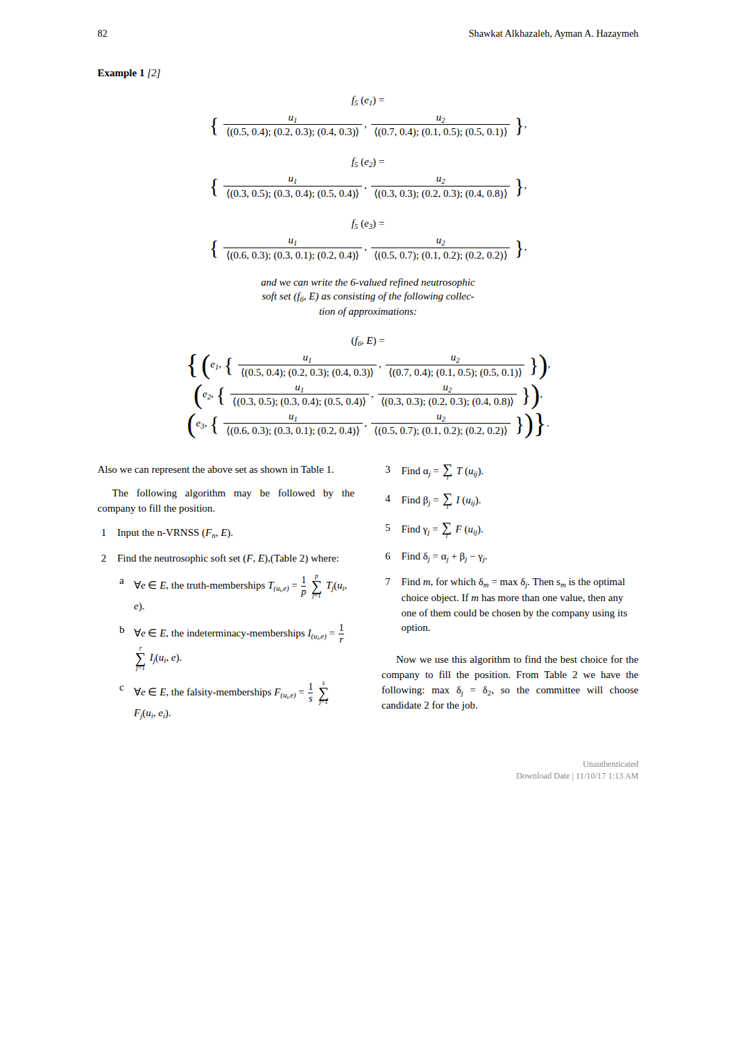82 Shawkat Alkhazaleh, Ayman A. Hazaymeh
Example 1 [2]
f5 (e1) = { u1 ⟨(0.5, 0.4); (0.2, 0.3); (0.4, 0.3)⟩ , u2 ⟨(0.7, 0.4); (0.1, 0.5); (0.5, 0.1)⟩ },
f5 (e2) = { u1 ⟨(0.3, 0.5); (0.3, 0.4); (0.5, 0.4)⟩ , u2 ⟨(0.3, 0.3); (0.2, 0.3); (0.4, 0.8)⟩ },
f5 (e3) = { u1 ⟨(0.6, 0.3); (0.3, 0.1); (0.2, 0.4)⟩ , u2 ⟨(0.5, 0.7); (0.1, 0.2); (0.2, 0.2)⟩ },
and we can write the 6-valued refined neutrosophic
soft set (f6, E) as consisting of the following collec-
tion of approximations:
(f6, E) = { (e1, { u1 ⟨(0.5, 0.4); (0.2, 0.3); (0.4, 0.3)⟩ , u2 ⟨(0.7, 0.4); (0.1, 0.5); (0.5, 0.1)⟩ }), (e2, { u1 ⟨(0.3, 0.5); (0.3, 0.4); (0.5, 0.4)⟩ , u2 ⟨(0.3, 0.3); (0.2, 0.3); (0.4, 0.8)⟩ }), (e3, { u1 ⟨(0.6, 0.3); (0.3, 0.1); (0.2, 0.4)⟩ , u2 ⟨(0.5, 0.7); (0.1, 0.2); (0.2, 0.2)⟩ })}.
Also we can represent the above set as shown in Table 1.
The following algorithm may be followed by the company to fill the position.
Input the n-VRNSS (Fn, E).
Find the neutrosophic soft set (F, E),(Table 2) where:
∀e ∈ E, the truth-memberships T(ui,e) = 1 p p∑j=1 Tj(ui, e).
∀e ∈ E, the indeterminacy-memberships I(ui,e) = 1 r r∑j=1 Ij(ui, e).
∀e ∈ E, the falsity-memberships F(ui,e) = 1 s s∑j=1 Fj(ui, ei).
Find αj = ∑i T (uij).
Find βj = ∑i I (uij).
Find γj = ∑i F (uij).
Find δj = αj + βj − γj.
Find m, for which δm = max δj. Then sm is the optimal choice object. If m has more than one value, then any one of them could be chosen by the company using its option.
Now we use this algorithm to find the best choice for the company to fill the position. From Table 2 we have the following: max δj = δ2, so the committee will choose candidate 2 for the job.
Unauthenticated
Download Date | 11/10/17 1:13 AM